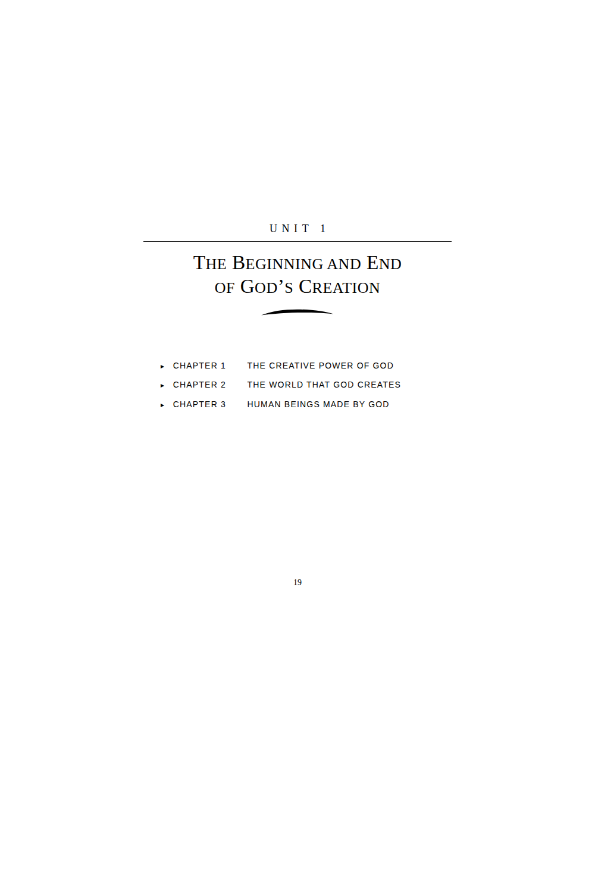UNIT 1
THE BEGINNING AND END
OF GOD’S CREATION
▸CHAPTER 1 THE CREATIVE POWER OF GOD
▸CHAPTER 2 THE WORLD THAT GOD CREATES
▸CHAPTER 3 HUMAN BEINGS MADE BY GOD
19